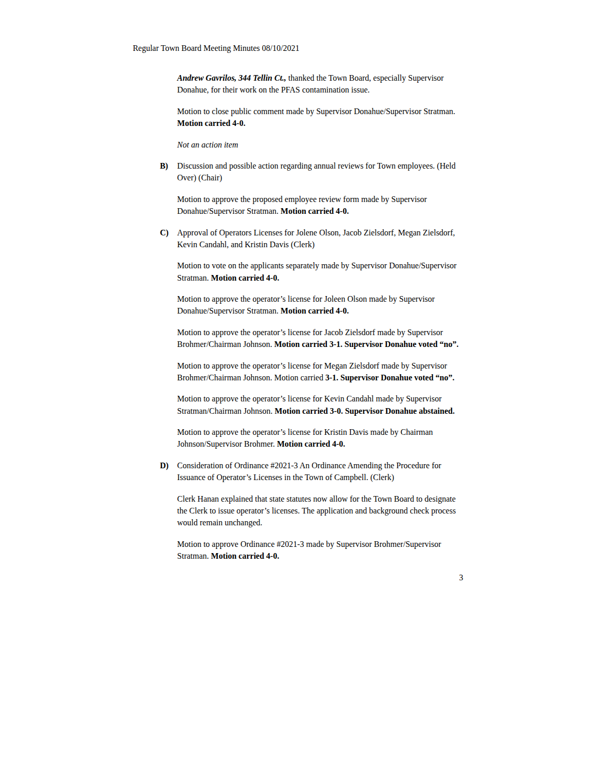Regular Town Board Meeting Minutes 08/10/2021
Andrew Gavrilos, 344 Tellin Ct., thanked the Town Board, especially Supervisor Donahue, for their work on the PFAS contamination issue.
Motion to close public comment made by Supervisor Donahue/Supervisor Stratman. Motion carried 4-0.
Not an action item
B)
Discussion and possible action regarding annual reviews for Town employees. (Held Over) (Chair)
Motion to approve the proposed employee review form made by Supervisor Donahue/Supervisor Stratman. Motion carried 4-0.
C)
Approval of Operators Licenses for Jolene Olson, Jacob Zielsdorf, Megan Zielsdorf, Kevin Candahl, and Kristin Davis (Clerk)
Motion to vote on the applicants separately made by Supervisor Donahue/Supervisor Stratman. Motion carried 4-0.
Motion to approve the operator’s license for Joleen Olson made by Supervisor Donahue/Supervisor Stratman. Motion carried 4-0.
Motion to approve the operator’s license for Jacob Zielsdorf made by Supervisor Brohmer/Chairman Johnson. Motion carried 3-1. Supervisor Donahue voted “no”.
Motion to approve the operator’s license for Megan Zielsdorf made by Supervisor Brohmer/Chairman Johnson. Motion carried 3-1. Supervisor Donahue voted “no”.
Motion to approve the operator’s license for Kevin Candahl made by Supervisor Stratman/Chairman Johnson. Motion carried 3-0. Supervisor Donahue abstained.
Motion to approve the operator’s license for Kristin Davis made by Chairman Johnson/Supervisor Brohmer. Motion carried 4-0.
D)
Consideration of Ordinance #2021-3 An Ordinance Amending the Procedure for Issuance of Operator’s Licenses in the Town of Campbell. (Clerk)
Clerk Hanan explained that state statutes now allow for the Town Board to designate the Clerk to issue operator’s licenses. The application and background check process would remain unchanged.
Motion to approve Ordinance #2021-3 made by Supervisor Brohmer/Supervisor Stratman. Motion carried 4-0.
3